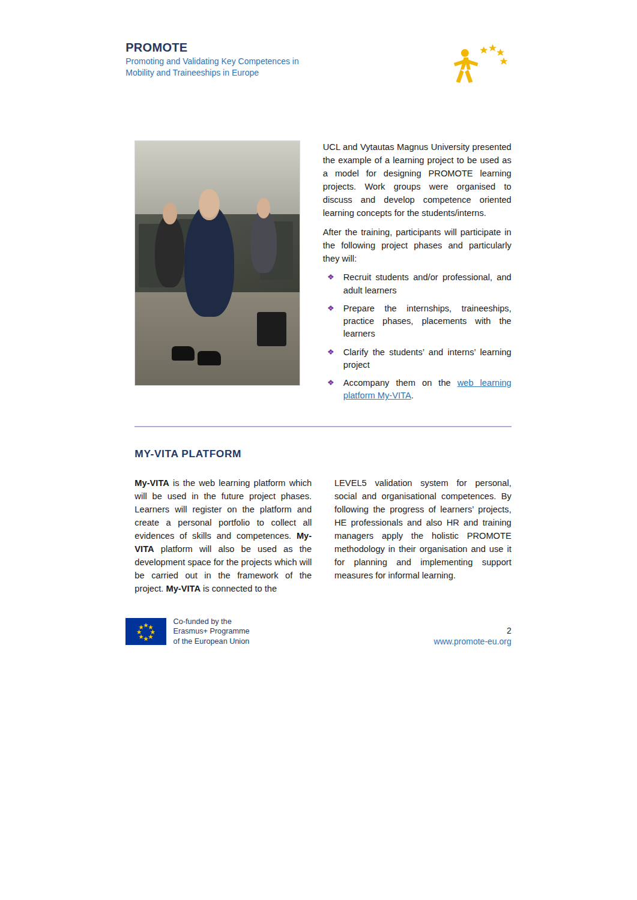PROMOTE
Promoting and Validating Key Competences in Mobility and Traineeships in Europe
UCL and Vytautas Magnus University presented the example of a learning project to be used as a model for designing PROMOTE learning projects. Work groups were organised to discuss and develop competence oriented learning concepts for the students/interns.
After the training, participants will participate in the following project phases and particularly they will:
Recruit students and/or professional, and adult learners
Prepare the internships, traineeships, practice phases, placements with the learners
Clarify the students’ and interns’ learning project
Accompany them on the web learning platform My-VITA.
MY-VITA PLATFORM
My-VITA is the web learning platform which will be used in the future project phases. Learners will register on the platform and create a personal portfolio to collect all evidences of skills and competences. My-VITA platform will also be used as the development space for the projects which will be carried out in the framework of the project. My-VITA is connected to the
LEVEL5 validation system for personal, social and organisational competences. By following the progress of learners’ projects, HE professionals and also HR and training managers apply the holistic PROMOTE methodology in their organisation and use it for planning and implementing support measures for informal learning.
Co-funded by the
Erasmus+ Programme
of the European Union
2
www.promote-eu.org